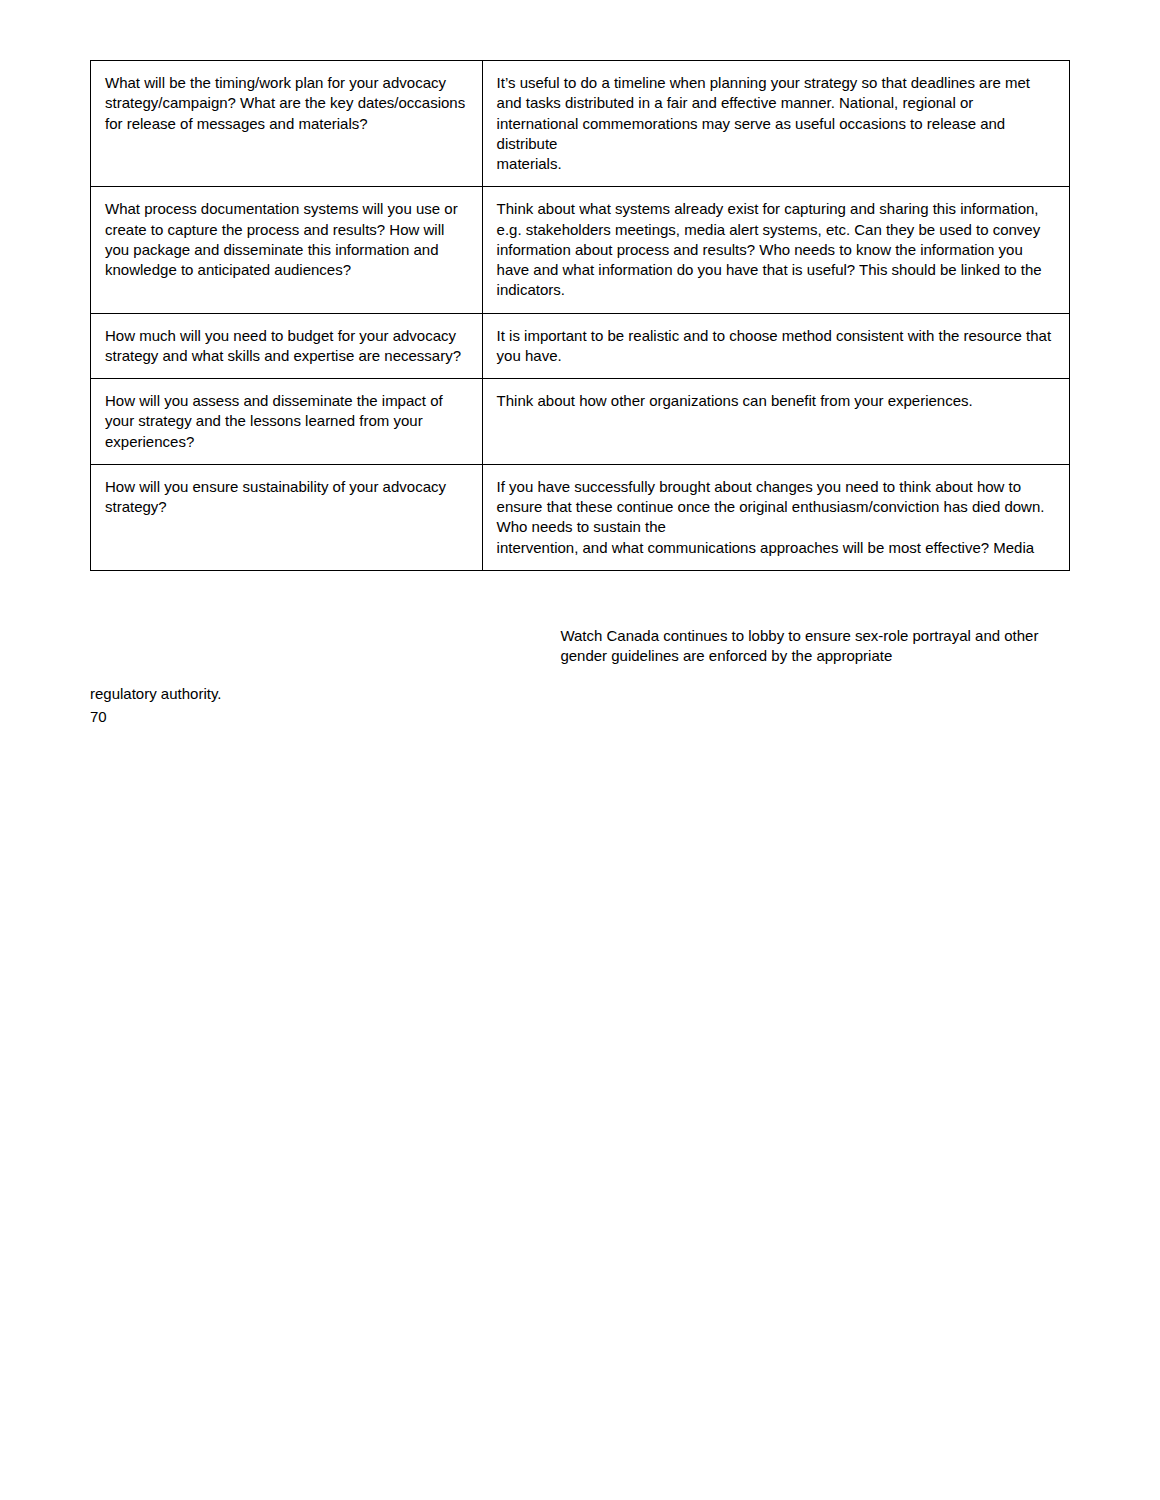| What will be the timing/work plan for your advocacy strategy/campaign? What are the key dates/occasions for release of messages and materials? | It’s useful to do a timeline when planning your strategy so that deadlines are met and tasks distributed in a fair and effective manner. National, regional or international commemorations may serve as useful occasions to release and distribute materials. |
| What process documentation systems will you use or create to capture the process and results? How will you package and disseminate this information and knowledge to anticipated audiences? | Think about what systems already exist for capturing and sharing this information, e.g. stakeholders meetings, media alert systems, etc. Can they be used to convey information about process and results? Who needs to know the information you have and what information do you have that is useful? This should be linked to the indicators. |
| How much will you need to budget for your advocacy strategy and what skills and expertise are necessary? | It is important to be realistic and to choose method consistent with the resource that you have. |
| How will you assess and disseminate the impact of your strategy and the lessons learned from your experiences? | Think about how other organizations can benefit from your experiences. |
| How will you ensure sustainability of your advocacy strategy? | If you have successfully brought about changes you need to think about how to ensure that these continue once the original enthusiasm/conviction has died down. Who needs to sustain the intervention, and what communications approaches will be most effective? Media |
Watch Canada continues to lobby to ensure sex-role portrayal and other gender guidelines are enforced by the appropriate
regulatory authority.
70